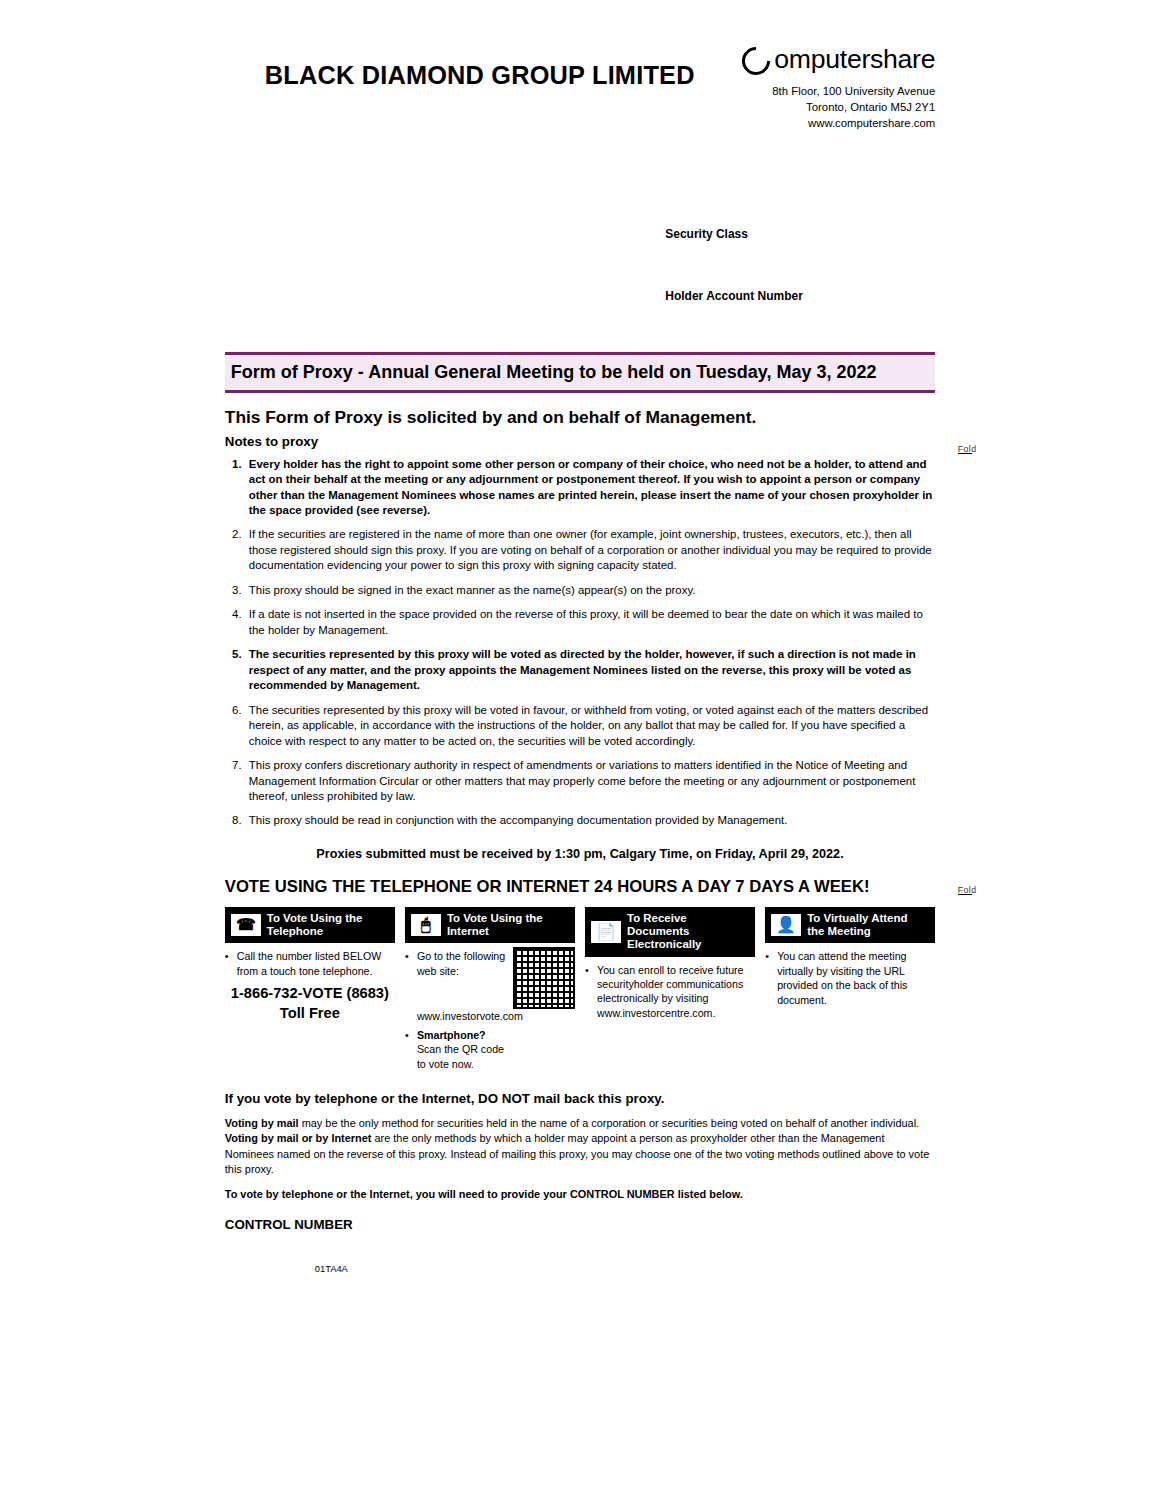Fold
Fold
BLACK DIAMOND GROUP LIMITED
omputershare
8th Floor, 100 University Avenue
Toronto, Ontario M5J 2Y1
www.computershare.com
Security Class
Holder Account Number
Form of Proxy - Annual General Meeting to be held on Tuesday, May 3, 2022
This Form of Proxy is solicited by and on behalf of Management.
Notes to proxy
Every holder has the right to appoint some other person or company of their choice, who need not be a holder, to attend and act on their behalf at the meeting or any adjournment or postponement thereof. If you wish to appoint a person or company other than the Management Nominees whose names are printed herein, please insert the name of your chosen proxyholder in the space provided (see reverse).
If the securities are registered in the name of more than one owner (for example, joint ownership, trustees, executors, etc.), then all those registered should sign this proxy. If you are voting on behalf of a corporation or another individual you may be required to provide documentation evidencing your power to sign this proxy with signing capacity stated.
This proxy should be signed in the exact manner as the name(s) appear(s) on the proxy.
If a date is not inserted in the space provided on the reverse of this proxy, it will be deemed to bear the date on which it was mailed to the holder by Management.
The securities represented by this proxy will be voted as directed by the holder, however, if such a direction is not made in respect of any matter, and the proxy appoints the Management Nominees listed on the reverse, this proxy will be voted as recommended by Management.
The securities represented by this proxy will be voted in favour, or withheld from voting, or voted against each of the matters described herein, as applicable, in accordance with the instructions of the holder, on any ballot that may be called for. If you have specified a choice with respect to any matter to be acted on, the securities will be voted accordingly.
This proxy confers discretionary authority in respect of amendments or variations to matters identified in the Notice of Meeting and Management Information Circular or other matters that may properly come before the meeting or any adjournment or postponement thereof, unless prohibited by law.
This proxy should be read in conjunction with the accompanying documentation provided by Management.
Proxies submitted must be received by 1:30 pm, Calgary Time, on Friday, April 29, 2022.
VOTE USING THE TELEPHONE OR INTERNET 24 HOURS A DAY 7 DAYS A WEEK!
☎ To Vote Using the Telephone
Call the number listed BELOW from a touch tone telephone.
1-866-732-VOTE (8683) Toll Free
🖱 To Vote Using the Internet
Go to the following web site: www.investorvote.com
Smartphone?
Scan the QR code
to vote now.
📄 To Receive Documents
Electronically
You can enroll to receive future securityholder communications electronically by visiting www.investorcentre.com.
👤 To Virtually Attend
the Meeting
You can attend the meeting virtually by visiting the URL provided on the back of this document.
If you vote by telephone or the Internet, DO NOT mail back this proxy.
Voting by mail may be the only method for securities held in the name of a corporation or securities being voted on behalf of another individual.
Voting by mail or by Internet are the only methods by which a holder may appoint a person as proxyholder other than the Management Nominees named on the reverse of this proxy. Instead of mailing this proxy, you may choose one of the two voting methods outlined above to vote this proxy.
To vote by telephone or the Internet, you will need to provide your CONTROL NUMBER listed below.
CONTROL NUMBER
01TA4A